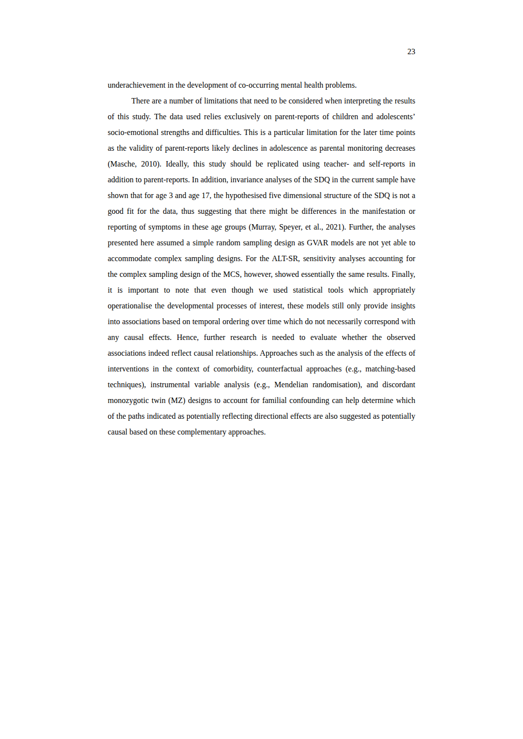23
underachievement in the development of co-occurring mental health problems.
There are a number of limitations that need to be considered when interpreting the results of this study. The data used relies exclusively on parent-reports of children and adolescents’ socio-emotional strengths and difficulties. This is a particular limitation for the later time points as the validity of parent-reports likely declines in adolescence as parental monitoring decreases (Masche, 2010). Ideally, this study should be replicated using teacher- and self-reports in addition to parent-reports. In addition, invariance analyses of the SDQ in the current sample have shown that for age 3 and age 17, the hypothesised five dimensional structure of the SDQ is not a good fit for the data, thus suggesting that there might be differences in the manifestation or reporting of symptoms in these age groups (Murray, Speyer, et al., 2021). Further, the analyses presented here assumed a simple random sampling design as GVAR models are not yet able to accommodate complex sampling designs. For the ALT-SR, sensitivity analyses accounting for the complex sampling design of the MCS, however, showed essentially the same results. Finally, it is important to note that even though we used statistical tools which appropriately operationalise the developmental processes of interest, these models still only provide insights into associations based on temporal ordering over time which do not necessarily correspond with any causal effects. Hence, further research is needed to evaluate whether the observed associations indeed reflect causal relationships. Approaches such as the analysis of the effects of interventions in the context of comorbidity, counterfactual approaches (e.g., matching-based techniques), instrumental variable analysis (e.g., Mendelian randomisation), and discordant monozygotic twin (MZ) designs to account for familial confounding can help determine which of the paths indicated as potentially reflecting directional effects are also suggested as potentially causal based on these complementary approaches.